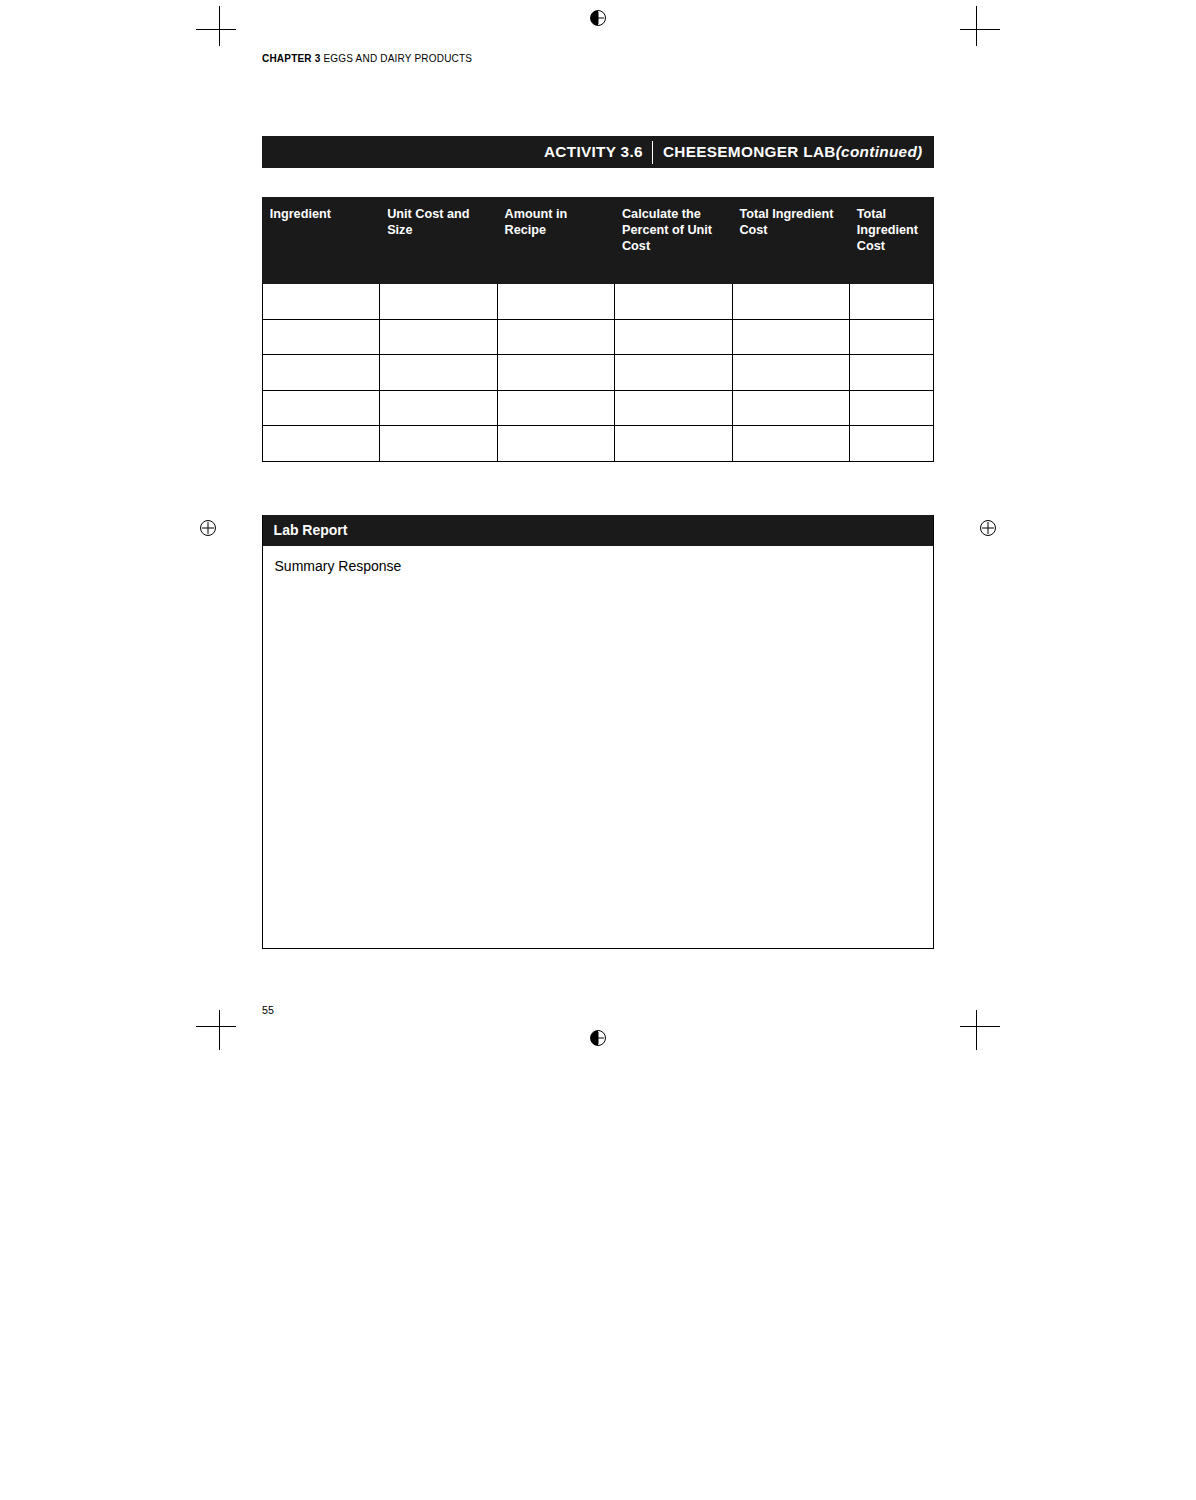CHAPTER 3 EGGS AND DAIRY PRODUCTS
ACTIVITY 3.6
CHEESEMONGER LAB (continued)
| Ingredient | Unit Cost and Size | Amount in Recipe | Calculate the Percent of Unit Cost | Total Ingredient Cost | Total Ingredient Cost |
| --- | --- | --- | --- | --- | --- |
Lab Report
Summary Response
55